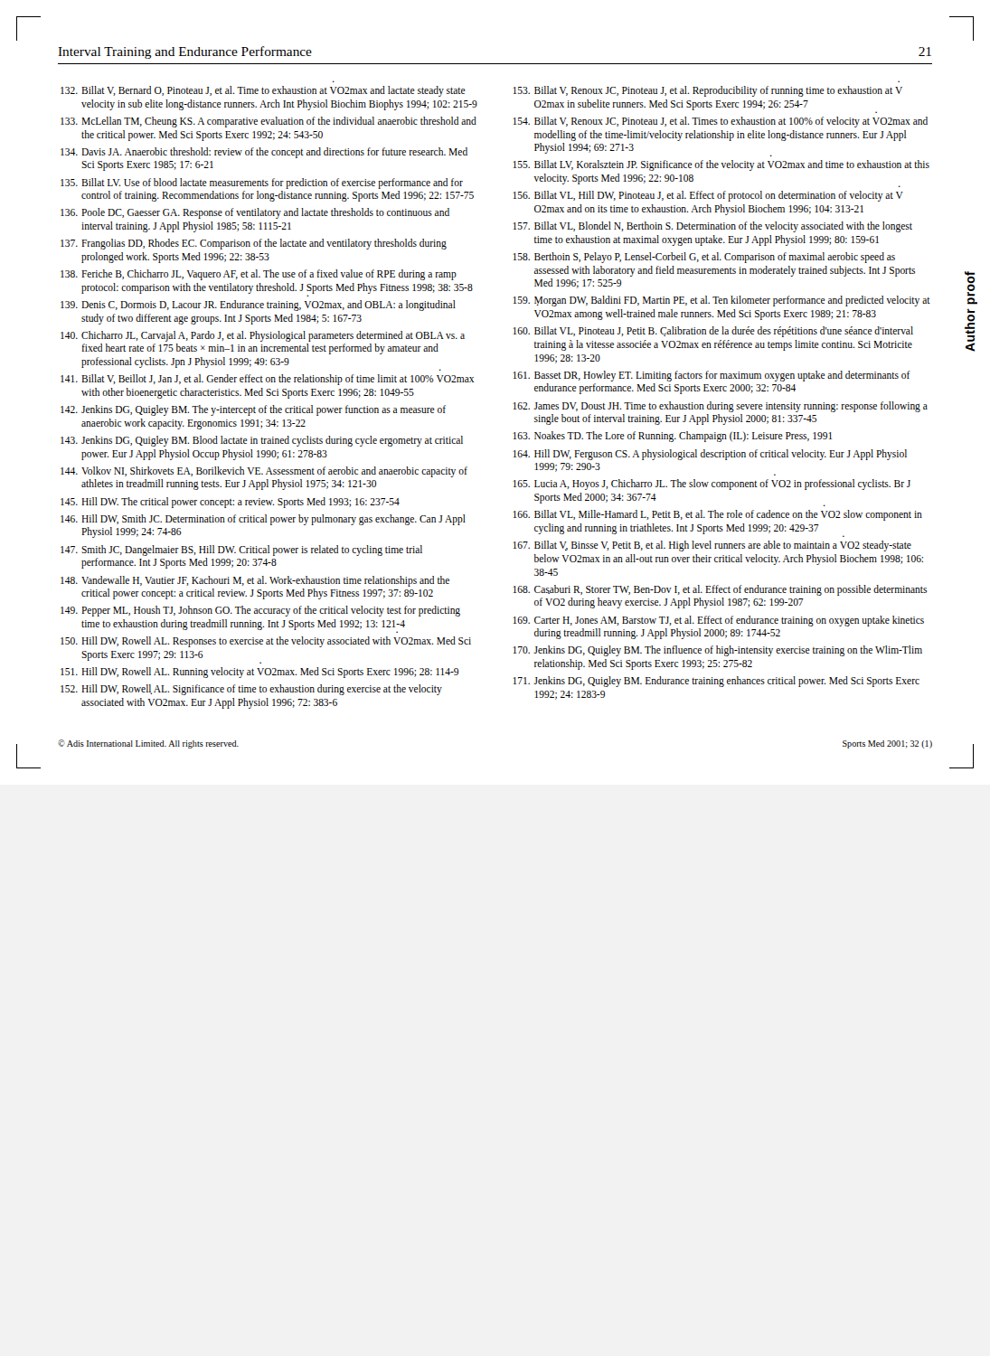Author proof
Interval Training and Endurance Performance 21
132. Billat V, Bernard O, Pinoteau J, et al. Time to exhaustion at VO2max and lactate steady state velocity in sub elite long-distance runners. Arch Int Physiol Biochim Biophys 1994; 102: 215-9
133. McLellan TM, Cheung KS. A comparative evaluation of the individual anaerobic threshold and the critical power. Med Sci Sports Exerc 1992; 24: 543-50
134. Davis JA. Anaerobic threshold: review of the concept and directions for future research. Med Sci Sports Exerc 1985; 17: 6-21
135. Billat LV. Use of blood lactate measurements for prediction of exercise performance and for control of training. Recommendations for long-distance running. Sports Med 1996; 22: 157-75
136. Poole DC, Gaesser GA. Response of ventilatory and lactate thresholds to continuous and interval training. J Appl Physiol 1985; 58: 1115-21
137. Frangolias DD, Rhodes EC. Comparison of the lactate and ventilatory thresholds during prolonged work. Sports Med 1996; 22: 38-53
138. Feriche B, Chicharro JL, Vaquero AF, et al. The use of a fixed value of RPE during a ramp protocol: comparison with the ventilatory threshold. J Sports Med Phys Fitness 1998; 38: 35-8
139. Denis C, Dormois D, Lacour JR. Endurance training, VO2max, and OBLA: a longitudinal study of two different age groups. Int J Sports Med 1984; 5: 167-73
140. Chicharro JL, Carvajal A, Pardo J, et al. Physiological parameters determined at OBLA vs. a fixed heart rate of 175 beats × min–1 in an incremental test performed by amateur and professional cyclists. Jpn J Physiol 1999; 49: 63-9
141. Billat V, Beillot J, Jan J, et al. Gender effect on the relationship of time limit at 100% VO2max with other bioenergetic characteristics. Med Sci Sports Exerc 1996; 28: 1049-55
142. Jenkins DG, Quigley BM. The y-intercept of the critical power function as a measure of anaerobic work capacity. Ergonomics 1991; 34: 13-22
143. Jenkins DG, Quigley BM. Blood lactate in trained cyclists during cycle ergometry at critical power. Eur J Appl Physiol Occup Physiol 1990; 61: 278-83
144. Volkov NI, Shirkovets EA, Borilkevich VE. Assessment of aerobic and anaerobic capacity of athletes in treadmill running tests. Eur J Appl Physiol 1975; 34: 121-30
145. Hill DW. The critical power concept: a review. Sports Med 1993; 16: 237-54
146. Hill DW, Smith JC. Determination of critical power by pulmonary gas exchange. Can J Appl Physiol 1999; 24: 74-86
147. Smith JC, Dangelmaier BS, Hill DW. Critical power is related to cycling time trial performance. Int J Sports Med 1999; 20: 374-8
148. Vandewalle H, Vautier JF, Kachouri M, et al. Work-exhaustion time relationships and the critical power concept: a critical review. J Sports Med Phys Fitness 1997; 37: 89-102
149. Pepper ML, Housh TJ, Johnson GO. The accuracy of the critical velocity test for predicting time to exhaustion during treadmill running. Int J Sports Med 1992; 13: 121-4
150. Hill DW, Rowell AL. Responses to exercise at the velocity associated with VO2max. Med Sci Sports Exerc 1997; 29: 113-6
151. Hill DW, Rowell AL. Running velocity at VO2max. Med Sci Sports Exerc 1996; 28: 114-9
152. Hill DW, Rowell AL. Significance of time to exhaustion during exercise at the velocity associated with VO2max. Eur J Appl Physiol 1996; 72: 383-6
153. Billat V, Renoux JC, Pinoteau J, et al. Reproducibility of running time to exhaustion at VO2max in subelite runners. Med Sci Sports Exerc 1994; 26: 254-7
154. Billat V, Renoux JC, Pinoteau J, et al. Times to exhaustion at 100% of velocity at VO2max and modelling of the time-limit/velocity relationship in elite long-distance runners. Eur J Appl Physiol 1994; 69: 271-3
155. Billat LV, Koralsztein JP. Significance of the velocity at VO2max and time to exhaustion at this velocity. Sports Med 1996; 22: 90-108
156. Billat VL, Hill DW, Pinoteau J, et al. Effect of protocol on determination of velocity at VO2max and on its time to exhaustion. Arch Physiol Biochem 1996; 104: 313-21
157. Billat VL, Blondel N, Berthoin S. Determination of the velocity associated with the longest time to exhaustion at maximal oxygen uptake. Eur J Appl Physiol 1999; 80: 159-61
158. Berthoin S, Pelayo P, Lensel-Corbeil G, et al. Comparison of maximal aerobic speed as assessed with laboratory and field measurements in moderately trained subjects. Int J Sports Med 1996; 17: 525-9
159. Morgan DW, Baldini FD, Martin PE, et al. Ten kilometer performance and predicted velocity at VO2max among well-trained male runners. Med Sci Sports Exerc 1989; 21: 78-83
160. Billat VL, Pinoteau J, Petit B. Calibration de la durée des répétitions d'une séance d'interval training à la vitesse associée a VO2max en référence au temps limite continu. Sci Motricite 1996; 28: 13-20
161. Basset DR, Howley ET. Limiting factors for maximum oxygen uptake and determinants of endurance performance. Med Sci Sports Exerc 2000; 32: 70-84
162. James DV, Doust JH. Time to exhaustion during severe intensity running: response following a single bout of interval training. Eur J Appl Physiol 2000; 81: 337-45
163. Noakes TD. The Lore of Running. Champaign (IL): Leisure Press, 1991
164. Hill DW, Ferguson CS. A physiological description of critical velocity. Eur J Appl Physiol 1999; 79: 290-3
165. Lucia A, Hoyos J, Chicharro JL. The slow component of VO2 in professional cyclists. Br J Sports Med 2000; 34: 367-74
166. Billat VL, Mille-Hamard L, Petit B, et al. The role of cadence on the VO2 slow component in cycling and running in triathletes. Int J Sports Med 1999; 20: 429-37
167. Billat V, Binsse V, Petit B, et al. High level runners are able to maintain a VO2 steady-state below VO2max in an all-out run over their critical velocity. Arch Physiol Biochem 1998; 106: 38-45
168. Casaburi R, Storer TW, Ben-Dov I, et al. Effect of endurance training on possible determinants of VO2 during heavy exercise. J Appl Physiol 1987; 62: 199-207
169. Carter H, Jones AM, Barstow TJ, et al. Effect of endurance training on oxygen uptake kinetics during treadmill running. J Appl Physiol 2000; 89: 1744-52
170. Jenkins DG, Quigley BM. The influence of high-intensity exercise training on the Wlim-Tlim relationship. Med Sci Sports Exerc 1993; 25: 275-82
171. Jenkins DG, Quigley BM. Endurance training enhances critical power. Med Sci Sports Exerc 1992; 24: 1283-9
© Adis International Limited. All rights reserved. Sports Med 2001; 32 (1)